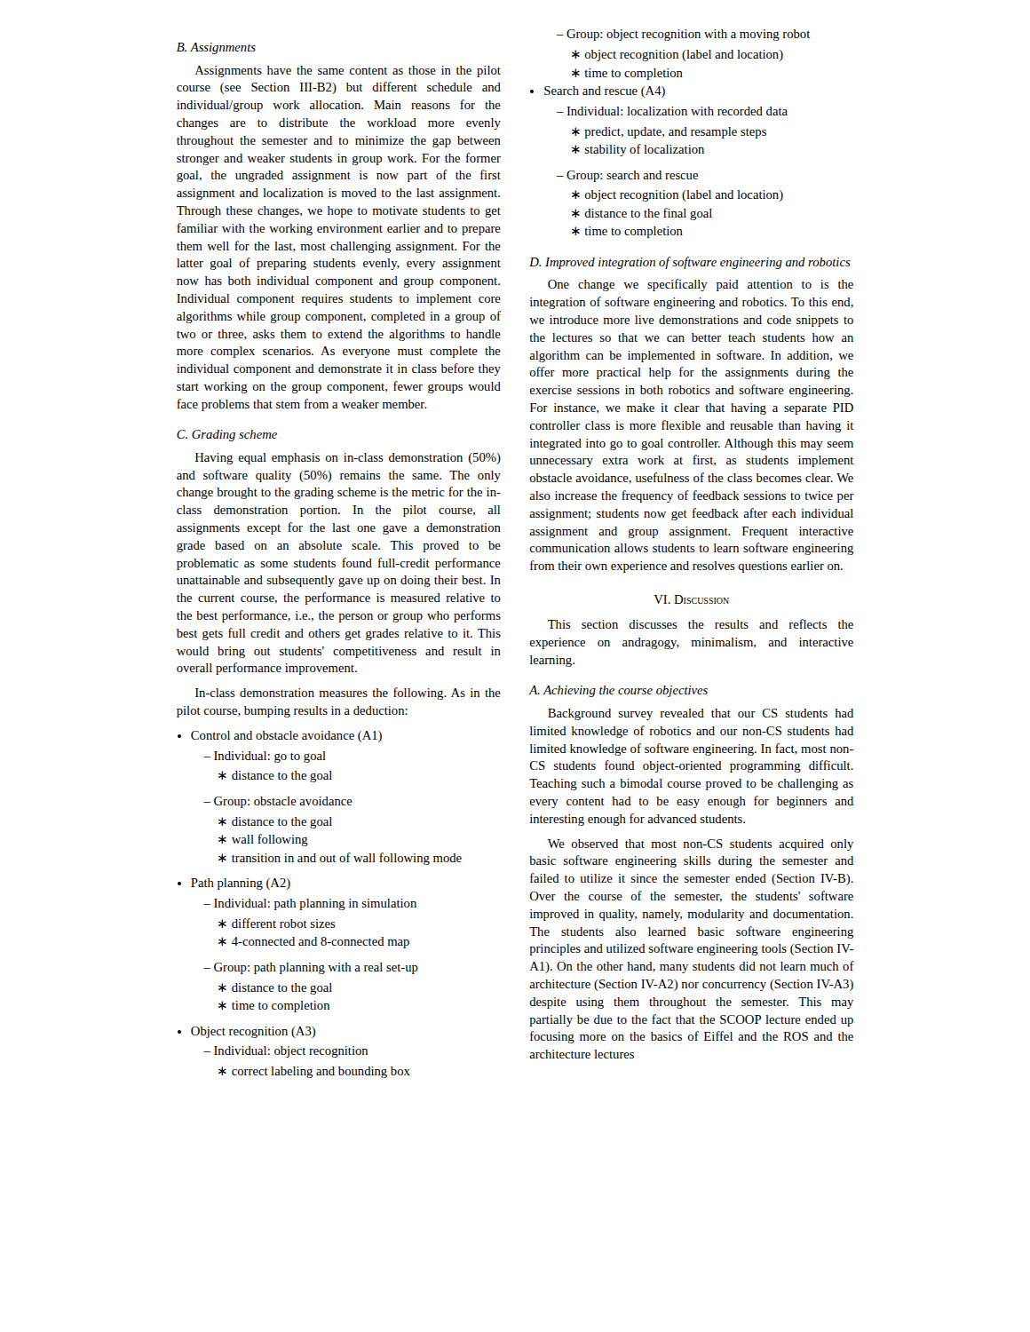B. Assignments
Assignments have the same content as those in the pilot course (see Section III-B2) but different schedule and individual/group work allocation. Main reasons for the changes are to distribute the workload more evenly throughout the semester and to minimize the gap between stronger and weaker students in group work. For the former goal, the ungraded assignment is now part of the first assignment and localization is moved to the last assignment. Through these changes, we hope to motivate students to get familiar with the working environment earlier and to prepare them well for the last, most challenging assignment. For the latter goal of preparing students evenly, every assignment now has both individual component and group component. Individual component requires students to implement core algorithms while group component, completed in a group of two or three, asks them to extend the algorithms to handle more complex scenarios. As everyone must complete the individual component and demonstrate it in class before they start working on the group component, fewer groups would face problems that stem from a weaker member.
C. Grading scheme
Having equal emphasis on in-class demonstration (50%) and software quality (50%) remains the same. The only change brought to the grading scheme is the metric for the in-class demonstration portion. In the pilot course, all assignments except for the last one gave a demonstration grade based on an absolute scale. This proved to be problematic as some students found full-credit performance unattainable and subsequently gave up on doing their best. In the current course, the performance is measured relative to the best performance, i.e., the person or group who performs best gets full credit and others get grades relative to it. This would bring out students' competitiveness and result in overall performance improvement.
In-class demonstration measures the following. As in the pilot course, bumping results in a deduction:
Control and obstacle avoidance (A1)
Individual: go to goal
distance to the goal
Group: obstacle avoidance
distance to the goal
wall following
transition in and out of wall following mode
Path planning (A2)
Individual: path planning in simulation
different robot sizes
4-connected and 8-connected map
Group: path planning with a real set-up
distance to the goal
time to completion
Object recognition (A3)
Individual: object recognition
correct labeling and bounding box
Group: object recognition with a moving robot
object recognition (label and location)
time to completion
Search and rescue (A4)
Individual: localization with recorded data
predict, update, and resample steps
stability of localization
Group: search and rescue
object recognition (label and location)
distance to the final goal
time to completion
D. Improved integration of software engineering and robotics
One change we specifically paid attention to is the integration of software engineering and robotics. To this end, we introduce more live demonstrations and code snippets to the lectures so that we can better teach students how an algorithm can be implemented in software. In addition, we offer more practical help for the assignments during the exercise sessions in both robotics and software engineering. For instance, we make it clear that having a separate PID controller class is more flexible and reusable than having it integrated into go to goal controller. Although this may seem unnecessary extra work at first, as students implement obstacle avoidance, usefulness of the class becomes clear. We also increase the frequency of feedback sessions to twice per assignment; students now get feedback after each individual assignment and group assignment. Frequent interactive communication allows students to learn software engineering from their own experience and resolves questions earlier on.
VI. Discussion
This section discusses the results and reflects the experience on andragogy, minimalism, and interactive learning.
A. Achieving the course objectives
Background survey revealed that our CS students had limited knowledge of robotics and our non-CS students had limited knowledge of software engineering. In fact, most non-CS students found object-oriented programming difficult. Teaching such a bimodal course proved to be challenging as every content had to be easy enough for beginners and interesting enough for advanced students.
We observed that most non-CS students acquired only basic software engineering skills during the semester and failed to utilize it since the semester ended (Section IV-B). Over the course of the semester, the students' software improved in quality, namely, modularity and documentation. The students also learned basic software engineering principles and utilized software engineering tools (Section IV-A1). On the other hand, many students did not learn much of architecture (Section IV-A2) nor concurrency (Section IV-A3) despite using them throughout the semester. This may partially be due to the fact that the SCOOP lecture ended up focusing more on the basics of Eiffel and the ROS and the architecture lectures